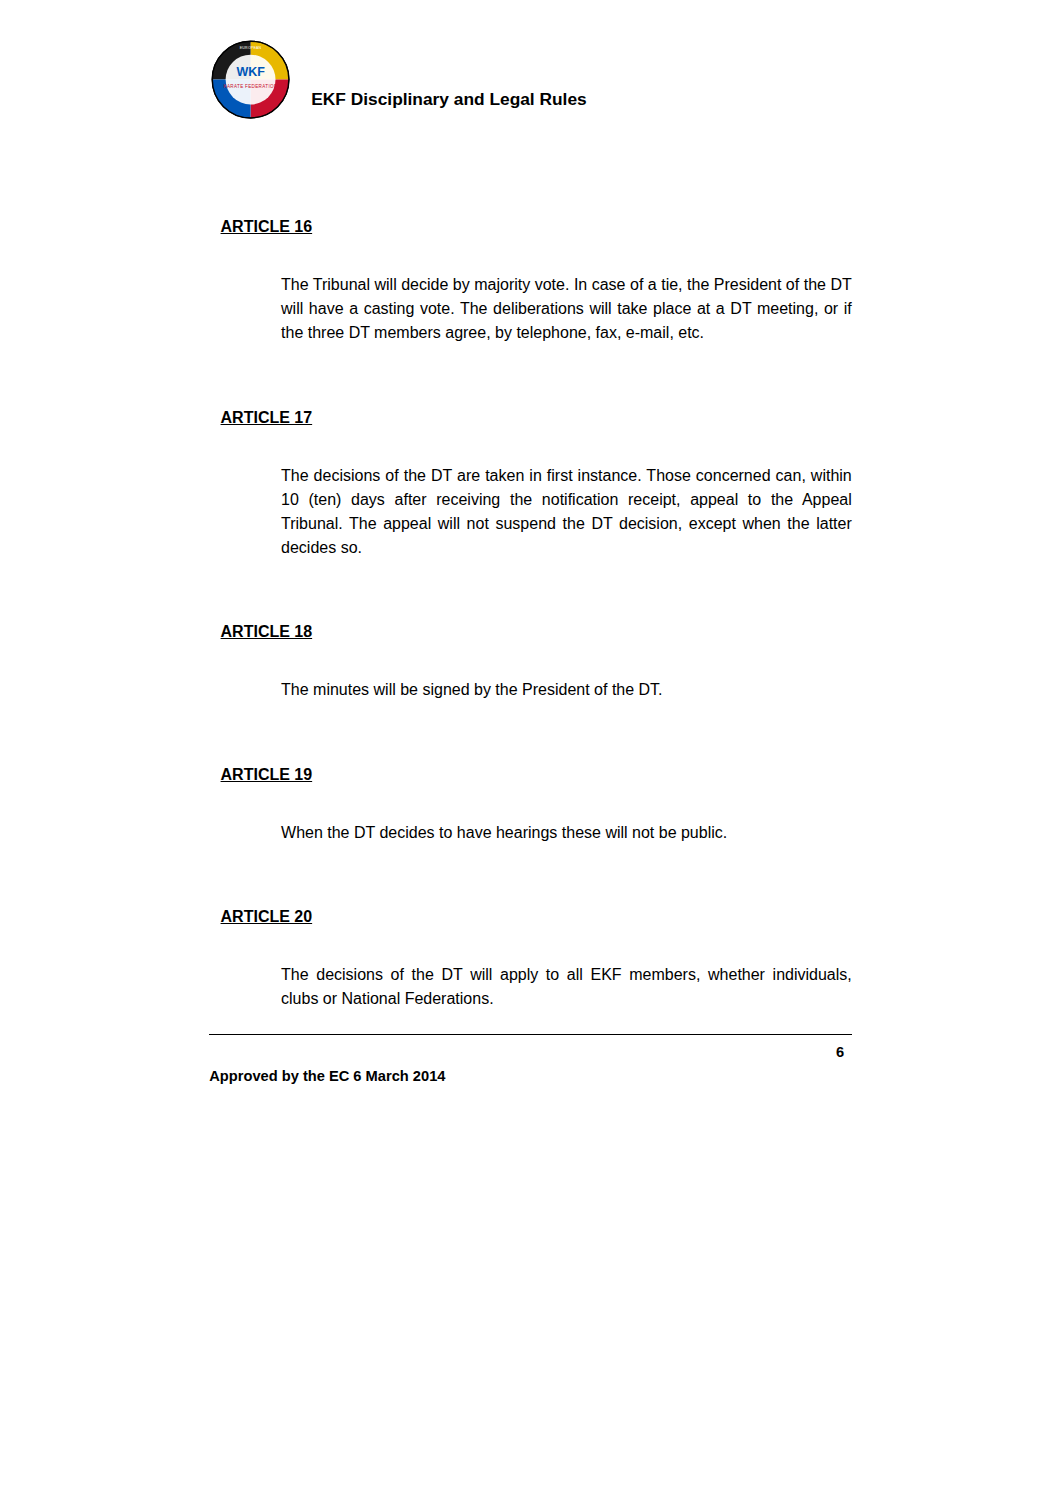WKF KARATE FEDERATION EUROPEAN
EKF Disciplinary and Legal Rules
ARTICLE 16
The Tribunal will decide by majority vote. In case of a tie, the President of the DT will have a casting vote. The deliberations will take place at a DT meeting, or if the three DT members agree, by telephone, fax, e-mail, etc.
ARTICLE 17
The decisions of the DT are taken in first instance. Those concerned can, within 10 (ten) days after receiving the notification receipt, appeal to the Appeal Tribunal. The appeal will not suspend the DT decision, except when the latter decides so.
ARTICLE 18
The minutes will be signed by the President of the DT.
ARTICLE 19
When the DT decides to have hearings these will not be public.
ARTICLE 20
The decisions of the DT will apply to all EKF members, whether individuals, clubs or National Federations.
6
Approved by the EC 6 March 2014